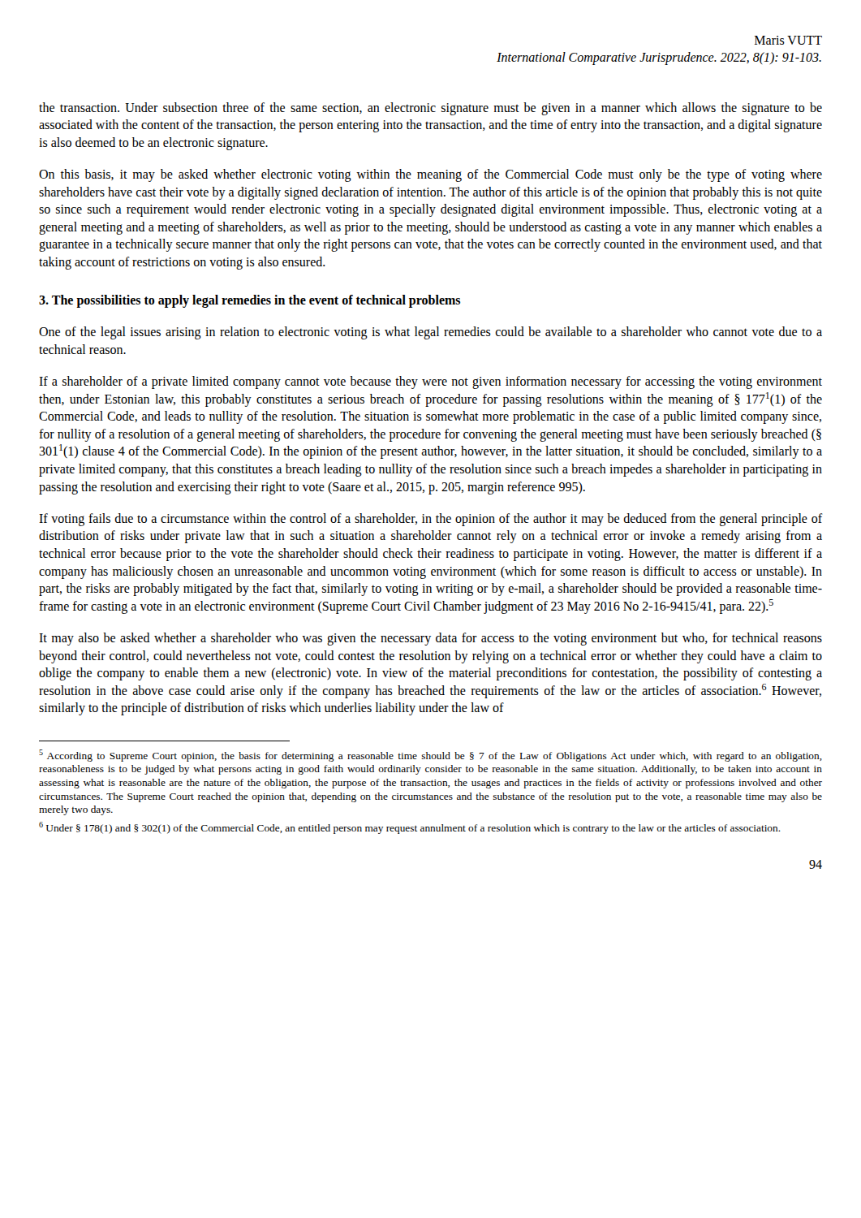Maris VUTT
International Comparative Jurisprudence. 2022, 8(1): 91-103.
the transaction. Under subsection three of the same section, an electronic signature must be given in a manner which allows the signature to be associated with the content of the transaction, the person entering into the transaction, and the time of entry into the transaction, and a digital signature is also deemed to be an electronic signature.
On this basis, it may be asked whether electronic voting within the meaning of the Commercial Code must only be the type of voting where shareholders have cast their vote by a digitally signed declaration of intention. The author of this article is of the opinion that probably this is not quite so since such a requirement would render electronic voting in a specially designated digital environment impossible. Thus, electronic voting at a general meeting and a meeting of shareholders, as well as prior to the meeting, should be understood as casting a vote in any manner which enables a guarantee in a technically secure manner that only the right persons can vote, that the votes can be correctly counted in the environment used, and that taking account of restrictions on voting is also ensured.
3. The possibilities to apply legal remedies in the event of technical problems
One of the legal issues arising in relation to electronic voting is what legal remedies could be available to a shareholder who cannot vote due to a technical reason.
If a shareholder of a private limited company cannot vote because they were not given information necessary for accessing the voting environment then, under Estonian law, this probably constitutes a serious breach of procedure for passing resolutions within the meaning of § 1771(1) of the Commercial Code, and leads to nullity of the resolution. The situation is somewhat more problematic in the case of a public limited company since, for nullity of a resolution of a general meeting of shareholders, the procedure for convening the general meeting must have been seriously breached (§ 3011(1) clause 4 of the Commercial Code). In the opinion of the present author, however, in the latter situation, it should be concluded, similarly to a private limited company, that this constitutes a breach leading to nullity of the resolution since such a breach impedes a shareholder in participating in passing the resolution and exercising their right to vote (Saare et al., 2015, p. 205, margin reference 995).
If voting fails due to a circumstance within the control of a shareholder, in the opinion of the author it may be deduced from the general principle of distribution of risks under private law that in such a situation a shareholder cannot rely on a technical error or invoke a remedy arising from a technical error because prior to the vote the shareholder should check their readiness to participate in voting. However, the matter is different if a company has maliciously chosen an unreasonable and uncommon voting environment (which for some reason is difficult to access or unstable). In part, the risks are probably mitigated by the fact that, similarly to voting in writing or by e-mail, a shareholder should be provided a reasonable time-frame for casting a vote in an electronic environment (Supreme Court Civil Chamber judgment of 23 May 2016 No 2-16-9415/41, para. 22).5
It may also be asked whether a shareholder who was given the necessary data for access to the voting environment but who, for technical reasons beyond their control, could nevertheless not vote, could contest the resolution by relying on a technical error or whether they could have a claim to oblige the company to enable them a new (electronic) vote. In view of the material preconditions for contestation, the possibility of contesting a resolution in the above case could arise only if the company has breached the requirements of the law or the articles of association.6 However, similarly to the principle of distribution of risks which underlies liability under the law of
5 According to Supreme Court opinion, the basis for determining a reasonable time should be § 7 of the Law of Obligations Act under which, with regard to an obligation, reasonableness is to be judged by what persons acting in good faith would ordinarily consider to be reasonable in the same situation. Additionally, to be taken into account in assessing what is reasonable are the nature of the obligation, the purpose of the transaction, the usages and practices in the fields of activity or professions involved and other circumstances. The Supreme Court reached the opinion that, depending on the circumstances and the substance of the resolution put to the vote, a reasonable time may also be merely two days.
6 Under § 178(1) and § 302(1) of the Commercial Code, an entitled person may request annulment of a resolution which is contrary to the law or the articles of association.
94